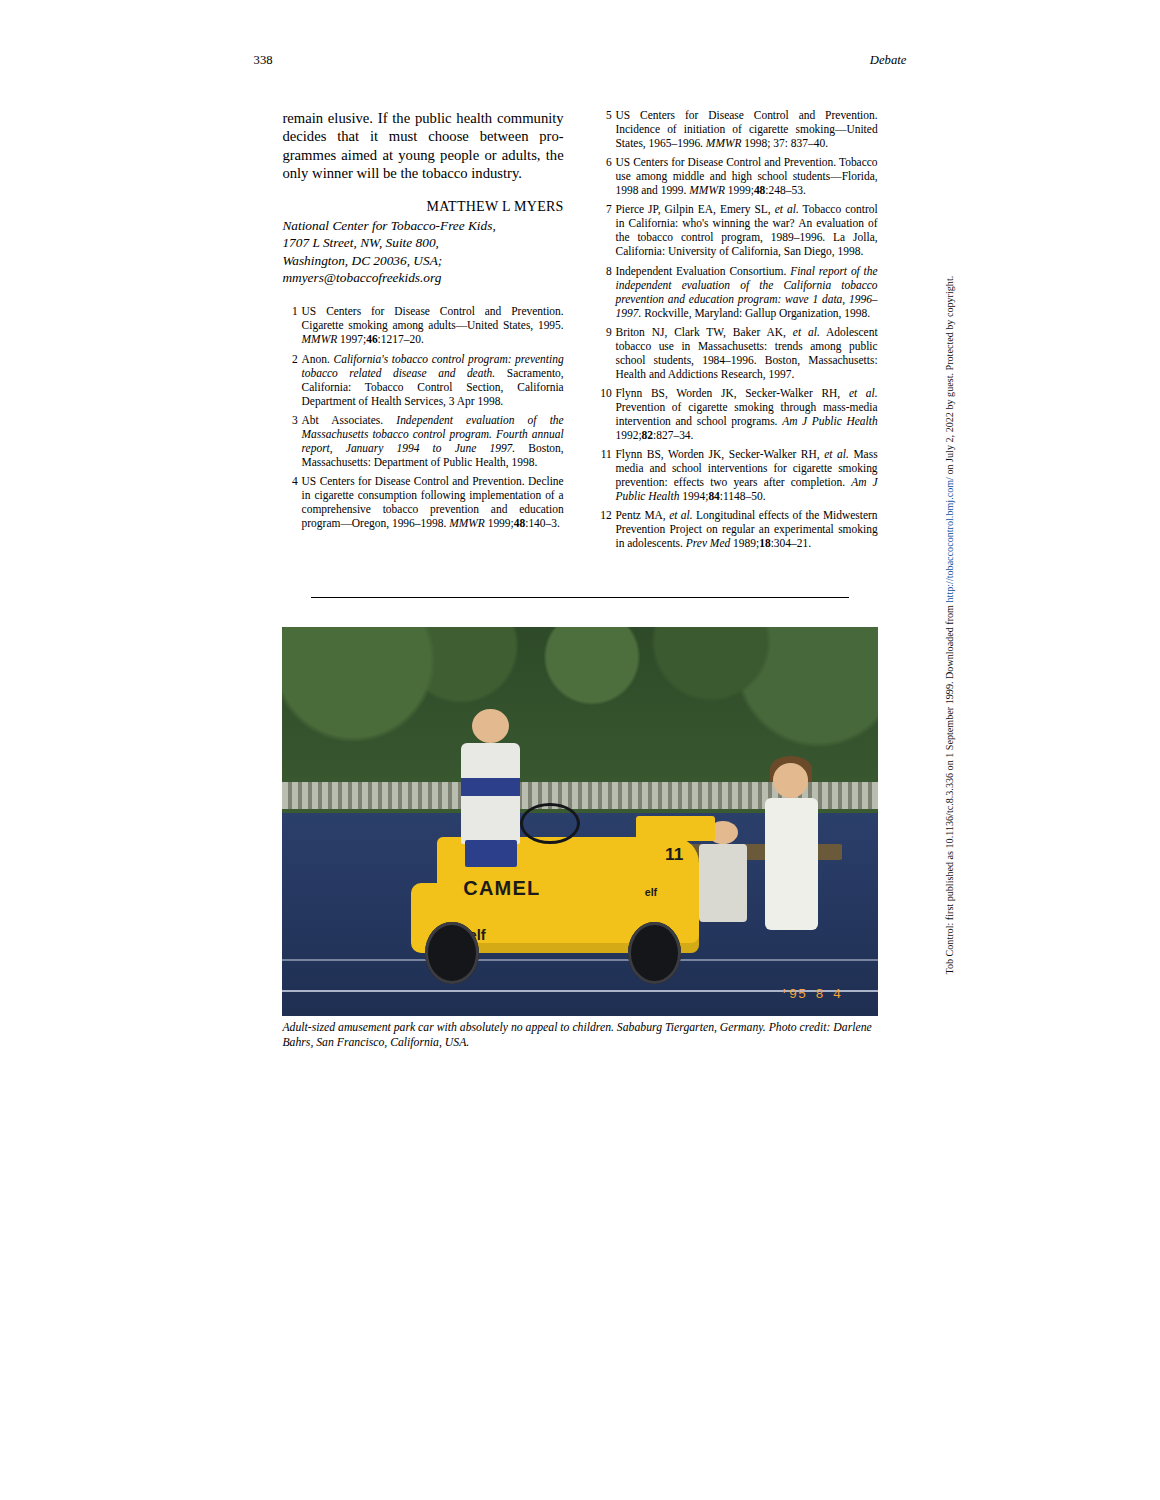Tob Control: first published as 10.1136/tc.8.3.336 on 1 September 1999. Downloaded from http://tobaccocontrol.bmj.com/ on July 2, 2022 by guest. Protected by copyright.
338 Debate
remain elusive. If the public health community decides that it must choose between programmes aimed at young people or adults, the only winner will be the tobacco industry.
MATTHEW L MYERS
National Center for Tobacco-Free Kids,
1707 L Street, NW, Suite 800,
Washington, DC 20036, USA;
mmyers@tobaccofreekids.org
1 US Centers for Disease Control and Prevention. Cigarette smoking among adults—United States, 1995. MMWR 1997;46:1217–20.
2 Anon. California's tobacco control program: preventing tobacco related disease and death. Sacramento, California: Tobacco Control Section, California Department of Health Services, 3 Apr 1998.
3 Abt Associates. Independent evaluation of the Massachusetts tobacco control program. Fourth annual report, January 1994 to June 1997. Boston, Massachusetts: Department of Public Health, 1998.
4 US Centers for Disease Control and Prevention. Decline in cigarette consumption following implementation of a comprehensive tobacco prevention and education program—Oregon, 1996–1998. MMWR 1999;48:140–3.
5 US Centers for Disease Control and Prevention. Incidence of initiation of cigarette smoking—United States, 1965–1996. MMWR 1998; 37: 837–40.
6 US Centers for Disease Control and Prevention. Tobacco use among middle and high school students—Florida, 1998 and 1999. MMWR 1999;48:248–53.
7 Pierce JP, Gilpin EA, Emery SL, et al. Tobacco control in California: who's winning the war? An evaluation of the tobacco control program, 1989–1996. La Jolla, California: University of California, San Diego, 1998.
8 Independent Evaluation Consortium. Final report of the independent evaluation of the California tobacco prevention and education program: wave 1 data, 1996–1997. Rockville, Maryland: Gallup Organization, 1998.
9 Briton NJ, Clark TW, Baker AK, et al. Adolescent tobacco use in Massachusetts: trends among public school students, 1984–1996. Boston, Massachusetts: Health and Addictions Research, 1997.
10 Flynn BS, Worden JK, Secker-Walker RH, et al. Prevention of cigarette smoking through mass-media intervention and school programs. Am J Public Health 1992;82:827–34.
11 Flynn BS, Worden JK, Secker-Walker RH, et al. Mass media and school interventions for cigarette smoking prevention: effects two years after completion. Am J Public Health 1994;84:1148–50.
12 Pentz MA, et al. Longitudinal effects of the Midwestern Prevention Project on regular an experimental smoking in adolescents. Prev Med 1989;18:304–21.
11
CAMEL
elf
elf
'95 8 4
Adult-sized amusement park car with absolutely no appeal to children. Sababurg Tiergarten, Germany. Photo credit: Darlene Bahrs, San Francisco, California, USA.